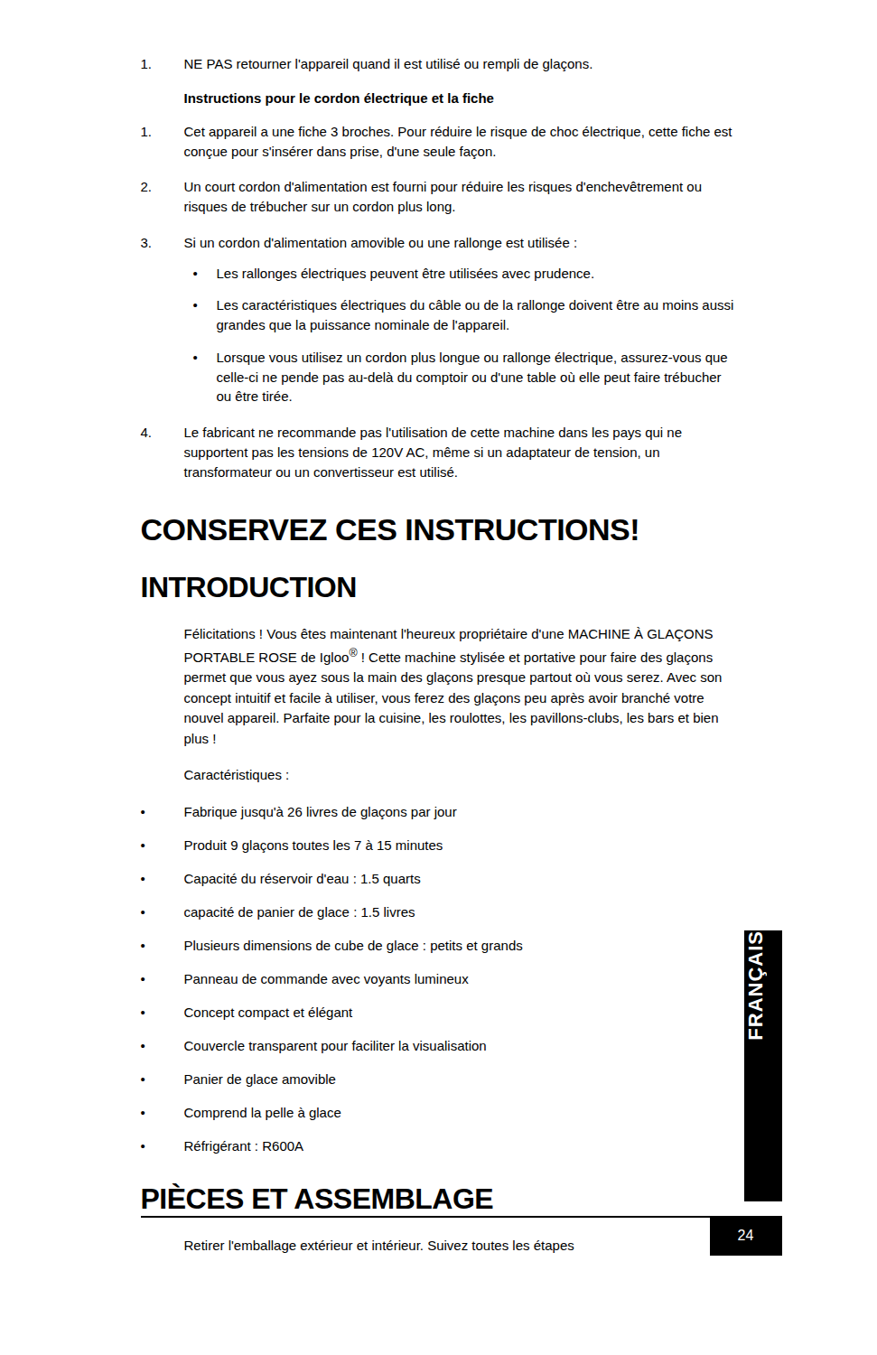NE PAS retourner l'appareil quand il est utilisé ou rempli de glaçons.
Instructions pour le cordon électrique et la fiche
Cet appareil a une fiche 3 broches. Pour réduire le risque de choc électrique, cette fiche est conçue pour s'insérer dans prise, d'une seule façon.
Un court cordon d'alimentation est fourni pour réduire les risques d'enchevêtrement ou risques de trébucher sur un cordon plus long.
Si un cordon d'alimentation amovible ou une rallonge est utilisée :
Les rallonges électriques peuvent être utilisées avec prudence.
Les caractéristiques électriques du câble ou de la rallonge doivent être au moins aussi grandes que la puissance nominale de l'appareil.
Lorsque vous utilisez un cordon plus longue ou rallonge électrique, assurez-vous que celle-ci ne pende pas au-delà du comptoir ou d'une table où elle peut faire trébucher ou être tirée.
Le fabricant ne recommande pas l'utilisation de cette machine dans les pays qui ne supportent pas les tensions de 120V AC, même si un adaptateur de tension, un transformateur ou un convertisseur est utilisé.
CONSERVEZ CES INSTRUCTIONS!
INTRODUCTION
Félicitations ! Vous êtes maintenant l'heureux propriétaire d'une MACHINE À GLAÇONS PORTABLE ROSE de Igloo® ! Cette machine stylisée et portative pour faire des glaçons permet que vous ayez sous la main des glaçons presque partout où vous serez. Avec son concept intuitif et facile à utiliser, vous ferez des glaçons peu après avoir branché votre nouvel appareil. Parfaite pour la cuisine, les roulottes, les pavillons-clubs, les bars et bien plus !
Caractéristiques :
Fabrique jusqu'à 26 livres de glaçons par jour
Produit 9 glaçons toutes les 7 à 15 minutes
Capacité du réservoir d'eau : 1.5 quarts
capacité de panier de glace : 1.5 livres
Plusieurs dimensions de cube de glace : petits et grands
Panneau de commande avec voyants lumineux
Concept compact et élégant
Couvercle transparent pour faciliter la visualisation
Panier de glace amovible
Comprend la pelle à glace
Réfrigérant : R600A
PIÈCES ET ASSEMBLAGE
Retirer l'emballage extérieur et intérieur. Suivez toutes les étapes
FRANÇAIS
24